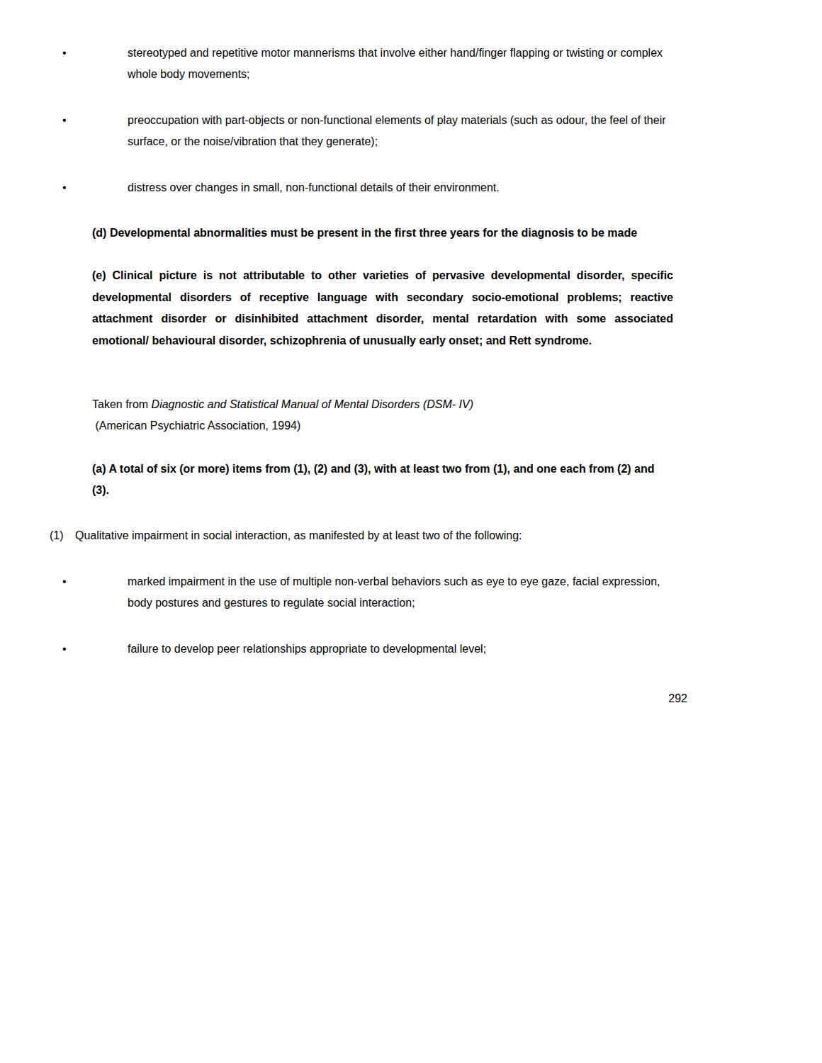stereotyped and repetitive motor mannerisms that involve either hand/finger flapping or twisting or complex whole body movements;
preoccupation with part-objects or non-functional elements of play materials (such as odour, the feel of their surface, or the noise/vibration that they generate);
distress over changes in small, non-functional details of their environment.
(d) Developmental abnormalities must be present in the first three years for the diagnosis to be made
(e) Clinical picture is not attributable to other varieties of pervasive developmental disorder, specific developmental disorders of receptive language with secondary socio-emotional problems; reactive attachment disorder or disinhibited attachment disorder, mental retardation with some associated emotional/ behavioural disorder, schizophrenia of unusually early onset; and Rett syndrome.
Taken from Diagnostic and Statistical Manual of Mental Disorders (DSM- IV)
(American Psychiatric Association, 1994)
(a) A total of six (or more) items from (1), (2) and (3), with at least two from (1), and one each from (2) and (3).
(1) Qualitative impairment in social interaction, as manifested by at least two of the following:
marked impairment in the use of multiple non-verbal behaviors such as eye to eye gaze, facial expression, body postures and gestures to regulate social interaction;
failure to develop peer relationships appropriate to developmental level;
292